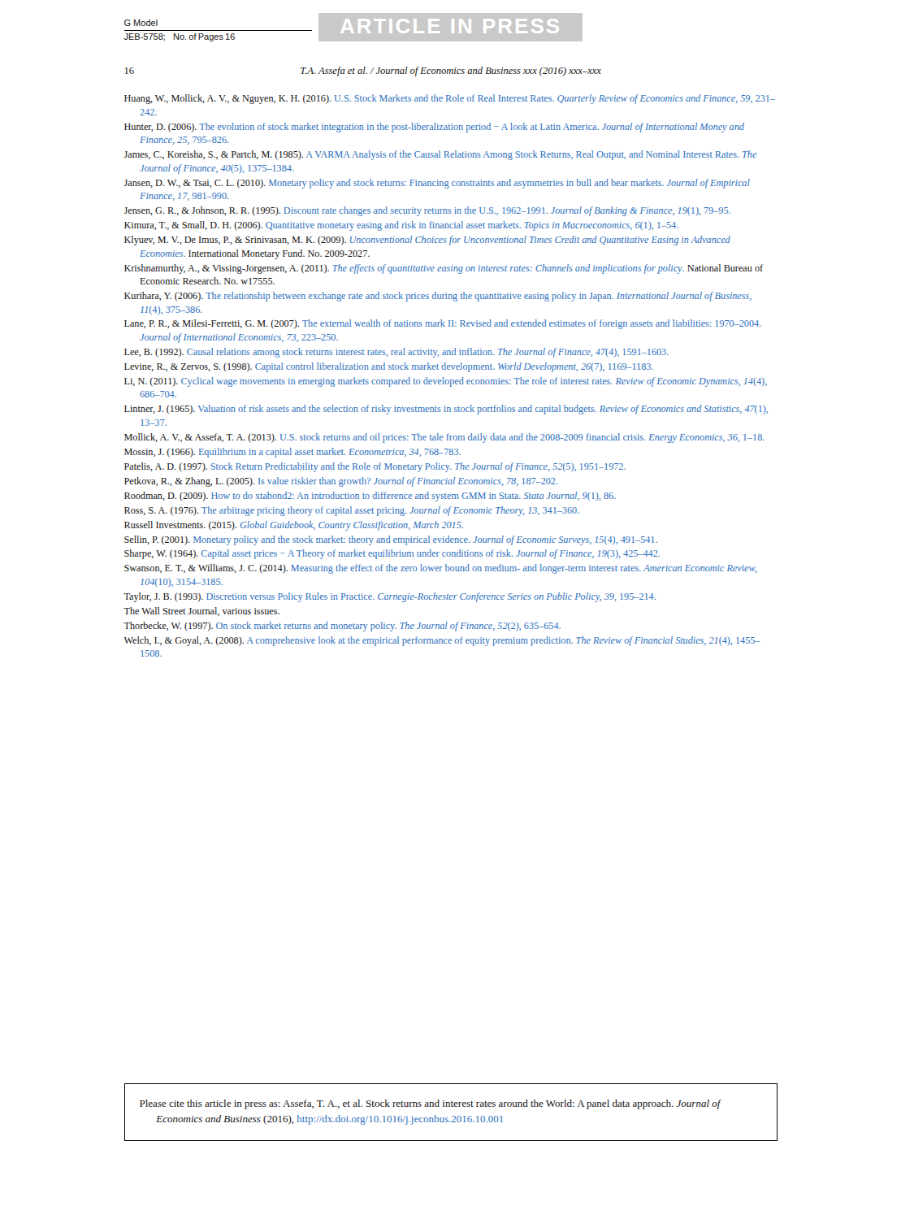G Model
JEB-5758; No. of Pages 16
ARTICLE IN PRESS
16
T.A. Assefa et al. / Journal of Economics and Business xxx (2016) xxx–xxx
Huang, W., Mollick, A. V., & Nguyen, K. H. (2016). U.S. Stock Markets and the Role of Real Interest Rates. Quarterly Review of Economics and Finance, 59, 231–242.
Hunter, D. (2006). The evolution of stock market integration in the post-liberalization period − A look at Latin America. Journal of International Money and Finance, 25, 795–826.
James, C., Koreisha, S., & Partch, M. (1985). A VARMA Analysis of the Causal Relations Among Stock Returns, Real Output, and Nominal Interest Rates. The Journal of Finance, 40(5), 1375–1384.
Jansen, D. W., & Tsai, C. L. (2010). Monetary policy and stock returns: Financing constraints and asymmetries in bull and bear markets. Journal of Empirical Finance, 17, 981–990.
Jensen, G. R., & Johnson, R. R. (1995). Discount rate changes and security returns in the U.S., 1962–1991. Journal of Banking & Finance, 19(1), 79–95.
Kimura, T., & Small, D. H. (2006). Quantitative monetary easing and risk in financial asset markets. Topics in Macroeconomics, 6(1), 1–54.
Klyuev, M. V., De Imus, P., & Srinivasan, M. K. (2009). Unconventional Choices for Unconventional Times Credit and Quantitative Easing in Advanced Economies. International Monetary Fund. No. 2009-2027.
Krishnamurthy, A., & Vissing-Jorgensen, A. (2011). The effects of quantitative easing on interest rates: Channels and implications for policy. National Bureau of Economic Research. No. w17555.
Kurihara, Y. (2006). The relationship between exchange rate and stock prices during the quantitative easing policy in Japan. International Journal of Business, 11(4), 375–386.
Lane, P. R., & Milesi-Ferretti, G. M. (2007). The external wealth of nations mark II: Revised and extended estimates of foreign assets and liabilities: 1970–2004. Journal of International Economics, 73, 223–250.
Lee, B. (1992). Causal relations among stock returns interest rates, real activity, and inflation. The Journal of Finance, 47(4), 1591–1603.
Levine, R., & Zervos, S. (1998). Capital control liberalization and stock market development. World Development, 26(7), 1169–1183.
Li, N. (2011). Cyclical wage movements in emerging markets compared to developed economies: The role of interest rates. Review of Economic Dynamics, 14(4), 686–704.
Lintner, J. (1965). Valuation of risk assets and the selection of risky investments in stock portfolios and capital budgets. Review of Economics and Statistics, 47(1), 13–37.
Mollick, A. V., & Assefa, T. A. (2013). U.S. stock returns and oil prices: The tale from daily data and the 2008-2009 financial crisis. Energy Economics, 36, 1–18.
Mossin, J. (1966). Equilibrium in a capital asset market. Econometrica, 34, 768–783.
Patelis, A. D. (1997). Stock Return Predictability and the Role of Monetary Policy. The Journal of Finance, 52(5), 1951–1972.
Petkova, R., & Zhang, L. (2005). Is value riskier than growth? Journal of Financial Economics, 78, 187–202.
Roodman, D. (2009). How to do xtabond2: An introduction to difference and system GMM in Stata. Stata Journal, 9(1), 86.
Ross, S. A. (1976). The arbitrage pricing theory of capital asset pricing. Journal of Economic Theory, 13, 341–360.
Russell Investments. (2015). Global Guidebook, Country Classification, March 2015.
Sellin, P. (2001). Monetary policy and the stock market: theory and empirical evidence. Journal of Economic Surveys, 15(4), 491–541.
Sharpe, W. (1964). Capital asset prices − A Theory of market equilibrium under conditions of risk. Journal of Finance, 19(3), 425–442.
Swanson, E. T., & Williams, J. C. (2014). Measuring the effect of the zero lower bound on medium- and longer-term interest rates. American Economic Review, 104(10), 3154–3185.
Taylor, J. B. (1993). Discretion versus Policy Rules in Practice. Carnegie-Rochester Conference Series on Public Policy, 39, 195–214.
The Wall Street Journal, various issues.
Thorbecke, W. (1997). On stock market returns and monetary policy. The Journal of Finance, 52(2), 635–654.
Welch, I., & Goyal, A. (2008). A comprehensive look at the empirical performance of equity premium prediction. The Review of Financial Studies, 21(4), 1455–1508.
Please cite this article in press as: Assefa, T. A., et al. Stock returns and interest rates around the World: A panel data approach. Journal of Economics and Business (2016), http://dx.doi.org/10.1016/j.jeconbus.2016.10.001